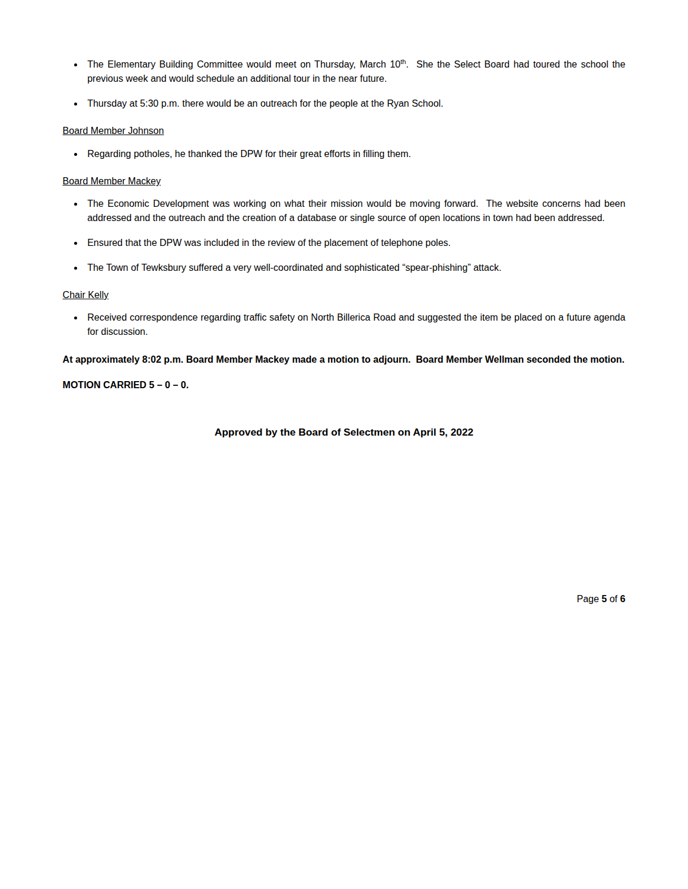The Elementary Building Committee would meet on Thursday, March 10th. She the Select Board had toured the school the previous week and would schedule an additional tour in the near future.
Thursday at 5:30 p.m. there would be an outreach for the people at the Ryan School.
Board Member Johnson
Regarding potholes, he thanked the DPW for their great efforts in filling them.
Board Member Mackey
The Economic Development was working on what their mission would be moving forward. The website concerns had been addressed and the outreach and the creation of a database or single source of open locations in town had been addressed.
Ensured that the DPW was included in the review of the placement of telephone poles.
The Town of Tewksbury suffered a very well-coordinated and sophisticated “spear-phishing” attack.
Chair Kelly
Received correspondence regarding traffic safety on North Billerica Road and suggested the item be placed on a future agenda for discussion.
At approximately 8:02 p.m. Board Member Mackey made a motion to adjourn. Board Member Wellman seconded the motion.
MOTION CARRIED 5 – 0 – 0.
Approved by the Board of Selectmen on April 5, 2022
Page 5 of 6